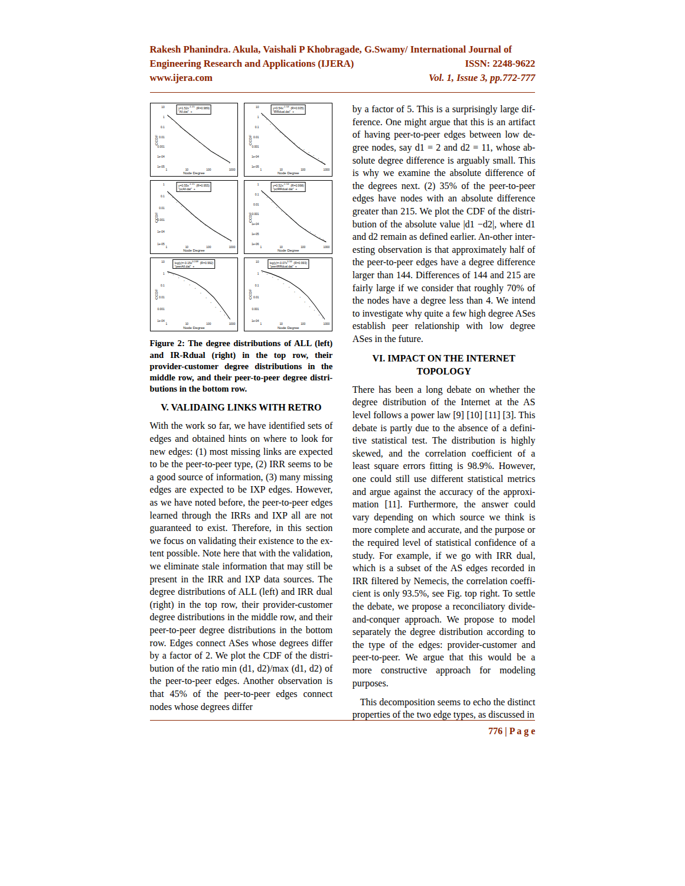Rakesh Phanindra. Akula, Vaishali P Khobragade, G.Swamy/ International Journal of Engineering Research and Applications (IJERA) ISSN: 2248-9622 www.ijera.com Vol. 1, Issue 3, pp.772-777
y=1.52x-1.15 (R=0.989)
"All.dat" +
CCDF
1010.10.010.0011e-041e-05
+++ +++ +++ +++ +++
1101001000
Node Degree
y=3.54x-1.53 (R=0.935)
"IRRdual.dat" +
CCDF
1010.10.010.0011e-041e-05
+++ +++ +++ +++ +++
1101001000
Node Degree
y=0.55x-1.15 (R=0.955)
"pcAll.dat" +
CCDF
10.10.010.0011e-041e-05
+++ +++ +++ +++ +++
1101001000
Node Degree
y=0.52x-1.53 (R=0.998)
"pcIRRdual.dat" +
CCDF
10.10.010.0011e-041e-051e-06
+++ +++ +++ +++ +++
1101001000
Node Degree
log(y)=-0.15x0.248 (R=0.992)
"peerAll.dat" +
CCDF
1010.10.010.0011e-04
+++ +++ +++ +++ +
1101001000
Node Degree
log(y)=-0.07x0.34 (R=0.993)
"peerIRRdual.dat" +
CCDF
1010.10.010.0011e-04
+++ +++ +++ +++ +
1101001000
Node Degree
Figure 2: The degree distributions of ALL (left) and IR-Rdual (right) in the top row, their provider-customer degree distributions in the middle row, and their peer-to-peer degree distributions in the bottom row.
V. VALIDAING LINKS WITH RETRO
With the work so far, we have identified sets of edges and obtained hints on where to look for new edges: (1) most missing links are expected to be the peer-to-peer type, (2) IRR seems to be a good source of information, (3) many missing edges are expected to be IXP edges. However, as we have noted before, the peer-to-peer edges learned through the IRRs and IXP all are not guaranteed to exist. Therefore, in this section we focus on validating their existence to the extent possible. Note here that with the validation, we eliminate stale information that may still be present in the IRR and IXP data sources. The degree distributions of ALL (left) and IRR dual (right) in the top row, their provider-customer degree distributions in the middle row, and their peer-to-peer degree distributions in the bottom row. Edges connect ASes whose degrees differ by a factor of 2. We plot the CDF of the distribution of the ratio min (d1, d2)/max (d1, d2) of the peer-to-peer edges. Another observation is that 45% of the peer-to-peer edges connect nodes whose degrees differ
by a factor of 5. This is a surprisingly large difference. One might argue that this is an artifact of having peer-to-peer edges between low degree nodes, say d1 = 2 and d2 = 11, whose absolute degree difference is arguably small. This is why we examine the absolute difference of the degrees next. (2) 35% of the peer-to-peer edges have nodes with an absolute difference greater than 215. We plot the CDF of the distribution of the absolute value |d1 −d2|, where d1 and d2 remain as defined earlier. An-other interesting observation is that approximately half of the peer-to-peer edges have a degree difference larger than 144. Differences of 144 and 215 are fairly large if we consider that roughly 70% of the nodes have a degree less than 4. We intend to investigate why quite a few high degree ASes establish peer relationship with low degree ASes in the future.
VI. IMPACT ON THE INTERNET TOPOLOGY
There has been a long debate on whether the degree distribution of the Internet at the AS level follows a power law [9] [10] [11] [3]. This debate is partly due to the absence of a definitive statistical test. The distribution is highly skewed, and the correlation coefficient of a least square errors fitting is 98.9%. However, one could still use different statistical metrics and argue against the accuracy of the approximation [11]. Furthermore, the answer could vary depending on which source we think is more complete and accurate, and the purpose or the required level of statistical confidence of a study. For example, if we go with IRR dual, which is a subset of the AS edges recorded in IRR filtered by Nemecis, the correlation coefficient is only 93.5%, see Fig. top right. To settle the debate, we propose a reconciliatory divide-and-conquer approach. We propose to model separately the degree distribution according to the type of the edges: provider-customer and peer-to-peer. We argue that this would be a more constructive approach for modeling purposes.
This decomposition seems to echo the distinct properties of the two edge types, as discussed in
776 | P a g e